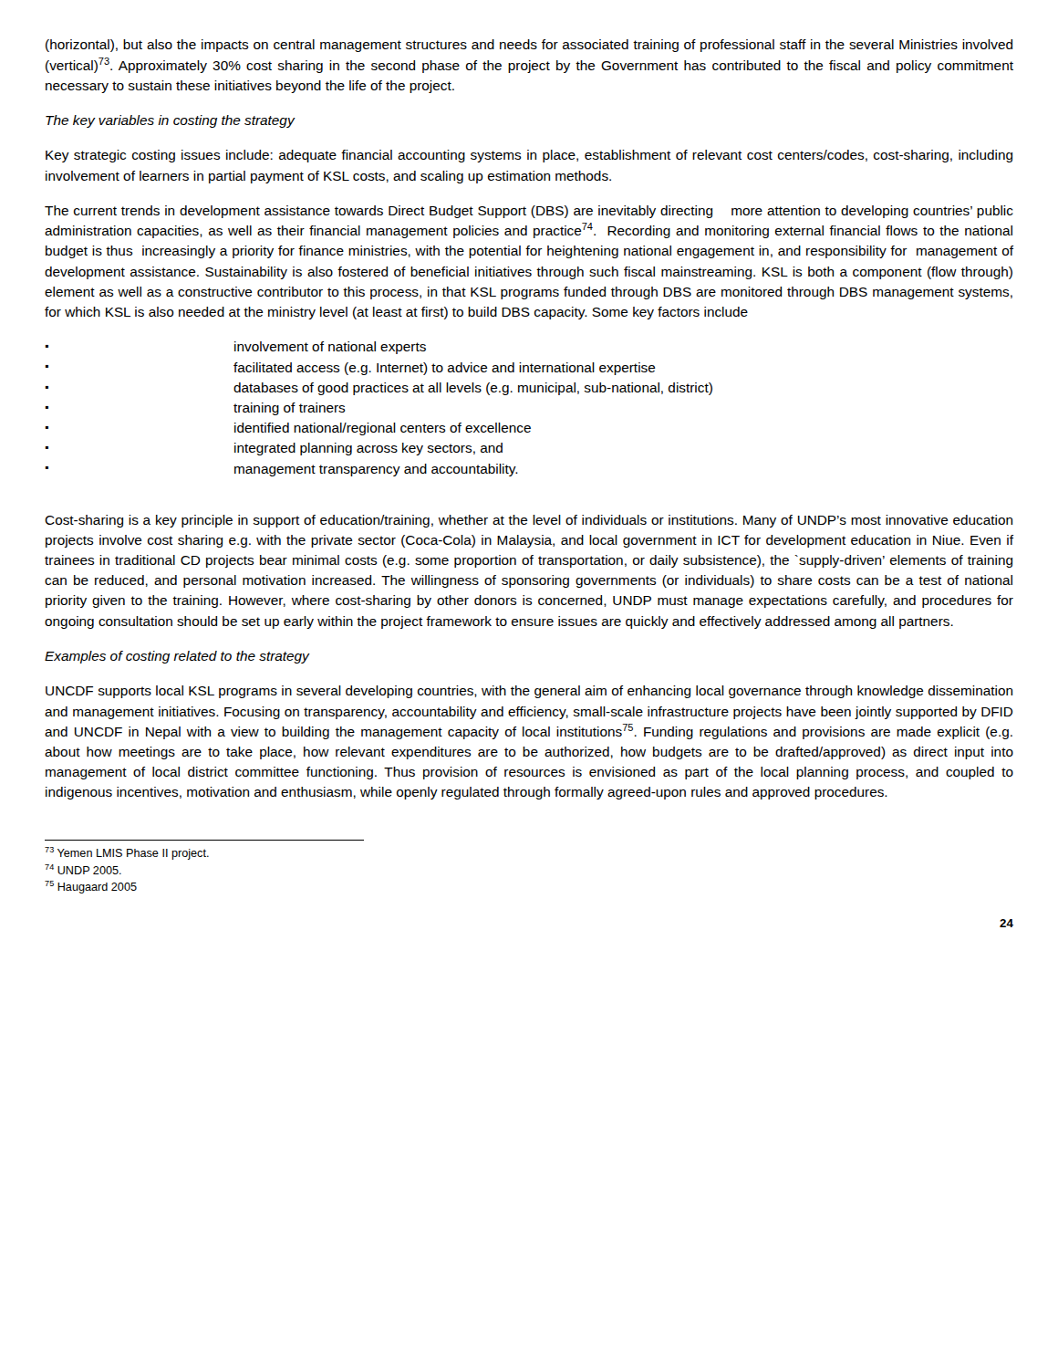(horizontal), but also the impacts on central management structures and needs for associated training of professional staff in the several Ministries involved (vertical)73. Approximately 30% cost sharing in the second phase of the project by the Government has contributed to the fiscal and policy commitment necessary to sustain these initiatives beyond the life of the project.
The key variables in costing the strategy
Key strategic costing issues include: adequate financial accounting systems in place, establishment of relevant cost centers/codes, cost-sharing, including involvement of learners in partial payment of KSL costs, and scaling up estimation methods.
The current trends in development assistance towards Direct Budget Support (DBS) are inevitably directing more attention to developing countries’ public administration capacities, as well as their financial management policies and practice74. Recording and monitoring external financial flows to the national budget is thus increasingly a priority for finance ministries, with the potential for heightening national engagement in, and responsibility for management of development assistance. Sustainability is also fostered of beneficial initiatives through such fiscal mainstreaming. KSL is both a component (flow through) element as well as a constructive contributor to this process, in that KSL programs funded through DBS are monitored through DBS management systems, for which KSL is also needed at the ministry level (at least at first) to build DBS capacity. Some key factors include
involvement of national experts
facilitated access (e.g. Internet) to advice and international expertise
databases of good practices at all levels (e.g. municipal, sub-national, district)
training of trainers
identified national/regional centers of excellence
integrated planning across key sectors, and
management transparency and accountability.
Cost-sharing is a key principle in support of education/training, whether at the level of individuals or institutions. Many of UNDP’s most innovative education projects involve cost sharing e.g. with the private sector (Coca-Cola) in Malaysia, and local government in ICT for development education in Niue. Even if trainees in traditional CD projects bear minimal costs (e.g. some proportion of transportation, or daily subsistence), the `supply-driven’ elements of training can be reduced, and personal motivation increased. The willingness of sponsoring governments (or individuals) to share costs can be a test of national priority given to the training. However, where cost-sharing by other donors is concerned, UNDP must manage expectations carefully, and procedures for ongoing consultation should be set up early within the project framework to ensure issues are quickly and effectively addressed among all partners.
Examples of costing related to the strategy
UNCDF supports local KSL programs in several developing countries, with the general aim of enhancing local governance through knowledge dissemination and management initiatives. Focusing on transparency, accountability and efficiency, small-scale infrastructure projects have been jointly supported by DFID and UNCDF in Nepal with a view to building the management capacity of local institutions75. Funding regulations and provisions are made explicit (e.g. about how meetings are to take place, how relevant expenditures are to be authorized, how budgets are to be drafted/approved) as direct input into management of local district committee functioning. Thus provision of resources is envisioned as part of the local planning process, and coupled to indigenous incentives, motivation and enthusiasm, while openly regulated through formally agreed-upon rules and approved procedures.
73 Yemen LMIS Phase II project.
74 UNDP 2005.
75 Haugaard 2005
24